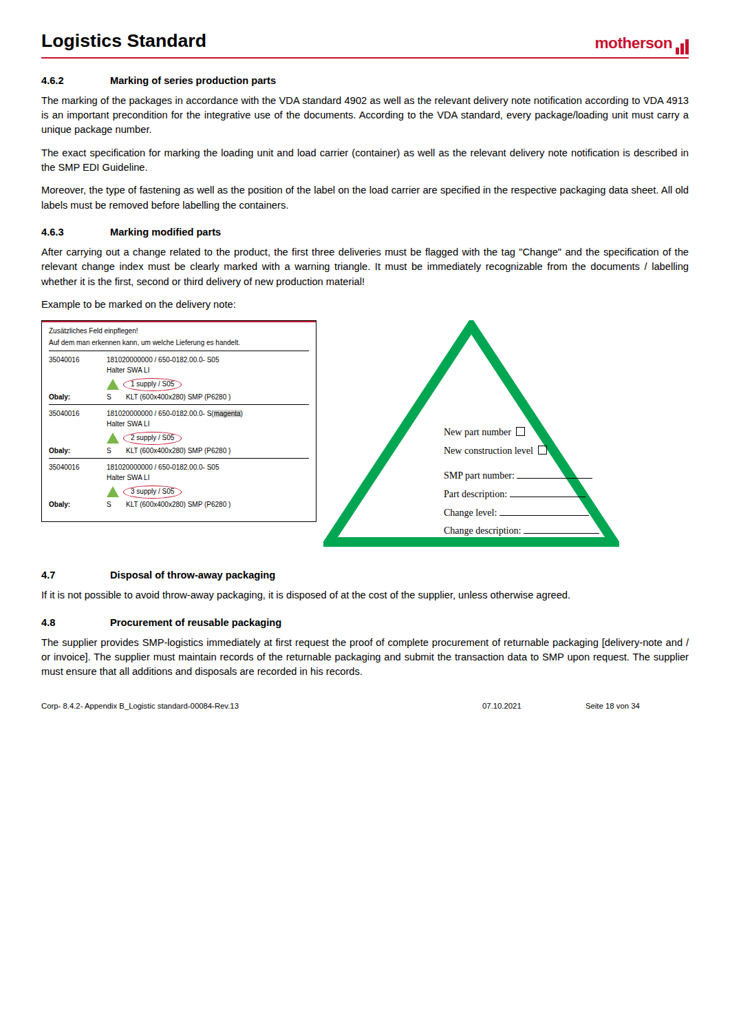Logistics Standard
motherson
4.6.2 Marking of series production parts
The marking of the packages in accordance with the VDA standard 4902 as well as the relevant delivery note notification according to VDA 4913 is an important precondition for the integrative use of the documents. According to the VDA standard, every package/loading unit must carry a unique package number.
The exact specification for marking the loading unit and load carrier (container) as well as the relevant delivery note notification is described in the SMP EDI Guideline.
Moreover, the type of fastening as well as the position of the label on the load carrier are specified in the respective packaging data sheet. All old labels must be removed before labelling the containers.
4.6.3 Marking modified parts
After carrying out a change related to the product, the first three deliveries must be flagged with the tag "Change" and the specification of the relevant change index must be clearly marked with a warning triangle. It must be immediately recognizable from the documents / labelling whether it is the first, second or third delivery of new production material!
Example to be marked on the delivery note:
Zusätzliches Feld einpflegen!
Auf dem man erkennen kann, um welche Lieferung es handelt.
35040016 181020000000 / 650-0182.00.0- S05
Halter SWA LI
1 supply / S05
Obaly: S KLT (600x400x280) SMP (P6280 )
35040016 181020000000 / 650-0182.00.0- S(magenta)
Halter SWA LI
2 supply / S05
Obaly: S KLT (600x400x280) SMP (P6280 )
35040016 181020000000 / 650-0182.00.0- S05
Halter SWA LI
3 supply / S05
Obaly: S KLT (600x400x280) SMP (P6280 )
New part number
New construction level
SMP part number:
Part description:
Change level:
Change description:
4.7 Disposal of throw-away packaging
If it is not possible to avoid throw-away packaging, it is disposed of at the cost of the supplier, unless otherwise agreed.
4.8 Procurement of reusable packaging
The supplier provides SMP-logistics immediately at first request the proof of complete procurement of returnable packaging [delivery-note and / or invoice]. The supplier must maintain records of the returnable packaging and submit the transaction data to SMP upon request. The supplier must ensure that all additions and disposals are recorded in his records.
Corp- 8.4.2- Appendix B_Logistic standard-00084-Rev.13
07.10.2021
Seite 18 von 34